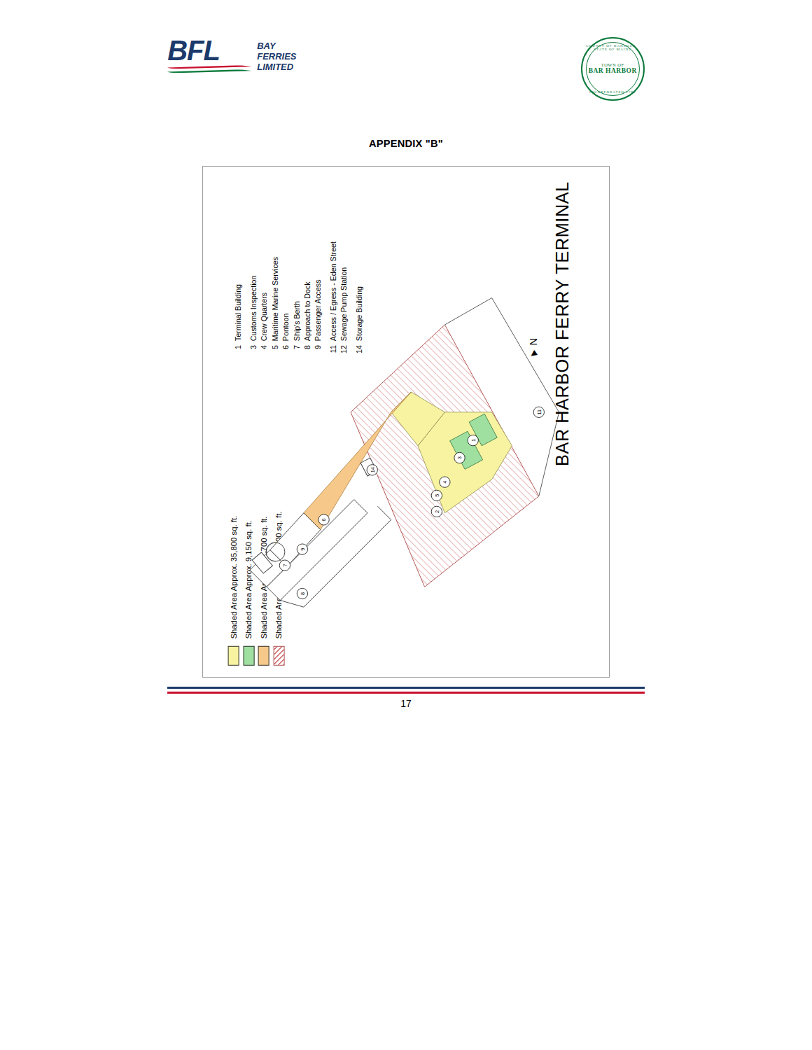BFL
BAY
FERRIES
LIMITED
COUNTY OF HANCOCK STATE OF MAINE
TOWN OF
BAR HARBOR
INCORPORATED 1796
APPENDIX "B"
Shaded Area Approx. 35,800 sq. ft.
Shaded Area Approx. 9,150 sq. ft.
Shaded Area Approx. 11,700 sq. ft.
Shaded Area Approx. 188,500 sq. ft.
| 1 | Terminal Building |
| 3 | Customs Inspection |
| 4 | Crew Quarters |
| 5 | Maritime Marine Services |
| 6 | Pontoon |
| 7 | Ship's Berth |
| 8 | Approach to Dock |
| 9 | Passenger Access |
| 11 | Access / Egress - Eden Street |
| 12 | Sewage Pump Station |
| 14 | Storage Building |
1 2 3 4 5 6 7 8 9 11 14
▲ N
BAR HARBOR FERRY TERMINAL
17